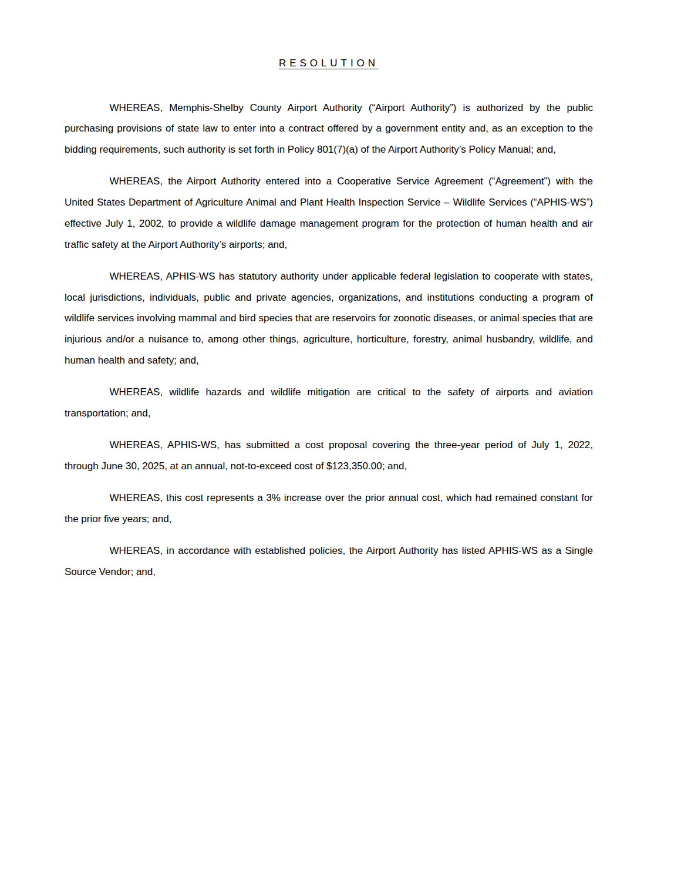RESOLUTION
WHEREAS, Memphis-Shelby County Airport Authority (“Airport Authority”) is authorized by the public purchasing provisions of state law to enter into a contract offered by a government entity and, as an exception to the bidding requirements, such authority is set forth in Policy 801(7)(a) of the Airport Authority’s Policy Manual; and,
WHEREAS, the Airport Authority entered into a Cooperative Service Agreement (“Agreement”) with the United States Department of Agriculture Animal and Plant Health Inspection Service – Wildlife Services (“APHIS-WS”) effective July 1, 2002, to provide a wildlife damage management program for the protection of human health and air traffic safety at the Airport Authority’s airports; and,
WHEREAS, APHIS-WS has statutory authority under applicable federal legislation to cooperate with states, local jurisdictions, individuals, public and private agencies, organizations, and institutions conducting a program of wildlife services involving mammal and bird species that are reservoirs for zoonotic diseases, or animal species that are injurious and/or a nuisance to, among other things, agriculture, horticulture, forestry, animal husbandry, wildlife, and human health and safety; and,
WHEREAS, wildlife hazards and wildlife mitigation are critical to the safety of airports and aviation transportation; and,
WHEREAS, APHIS-WS, has submitted a cost proposal covering the three-year period of July 1, 2022, through June 30, 2025, at an annual, not-to-exceed cost of $123,350.00; and,
WHEREAS, this cost represents a 3% increase over the prior annual cost, which had remained constant for the prior five years; and,
WHEREAS, in accordance with established policies, the Airport Authority has listed APHIS-WS as a Single Source Vendor; and,